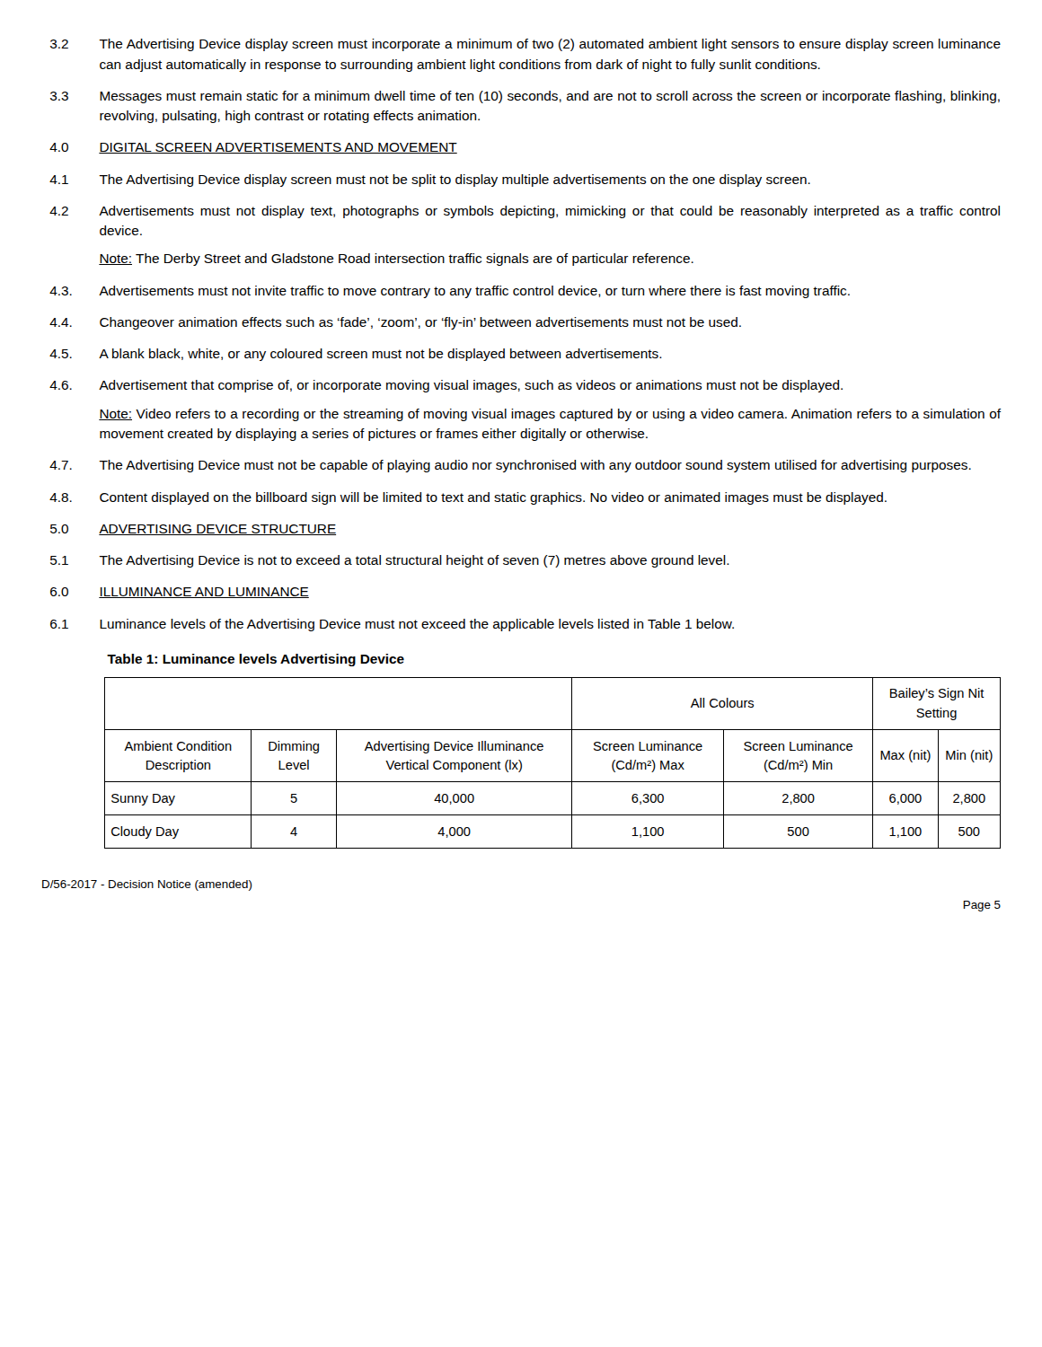3.2
The Advertising Device display screen must incorporate a minimum of two (2) automated ambient light sensors to ensure display screen luminance can adjust automatically in response to surrounding ambient light conditions from dark of night to fully sunlit conditions.
3.3
Messages must remain static for a minimum dwell time of ten (10) seconds, and are not to scroll across the screen or incorporate flashing, blinking, revolving, pulsating, high contrast or rotating effects animation.
4.0
DIGITAL SCREEN ADVERTISEMENTS AND MOVEMENT
4.1
The Advertising Device display screen must not be split to display multiple advertisements on the one display screen.
4.2
Advertisements must not display text, photographs or symbols depicting, mimicking or that could be reasonably interpreted as a traffic control device.
Note: The Derby Street and Gladstone Road intersection traffic signals are of particular reference.
4.3.
Advertisements must not invite traffic to move contrary to any traffic control device, or turn where there is fast moving traffic.
4.4.
Changeover animation effects such as ‘fade’, ‘zoom’, or ‘fly-in’ between advertisements must not be used.
4.5.
A blank black, white, or any coloured screen must not be displayed between advertisements.
4.6.
Advertisement that comprise of, or incorporate moving visual images, such as videos or animations must not be displayed.
Note: Video refers to a recording or the streaming of moving visual images captured by or using a video camera. Animation refers to a simulation of movement created by displaying a series of pictures or frames either digitally or otherwise.
4.7.
The Advertising Device must not be capable of playing audio nor synchronised with any outdoor sound system utilised for advertising purposes.
4.8.
Content displayed on the billboard sign will be limited to text and static graphics. No video or animated images must be displayed.
5.0
ADVERTISING DEVICE STRUCTURE
5.1
The Advertising Device is not to exceed a total structural height of seven (7) metres above ground level.
6.0
ILLUMINANCE AND LUMINANCE
6.1
Luminance levels of the Advertising Device must not exceed the applicable levels listed in Table 1 below.
Table 1: Luminance levels Advertising Device
| | All Colours | Bailey’s Sign Nit Setting |
| --- | --- | --- |
| Ambient Condition Description | Dimming Level | Advertising Device Illuminance Vertical Component (lx) | Screen Luminance (Cd/m²) Max | Screen Luminance (Cd/m²) Min | Max (nit) | Min (nit) |
| Sunny Day | 5 | 40,000 | 6,300 | 2,800 | 6,000 | 2,800 |
| Cloudy Day | 4 | 4,000 | 1,100 | 500 | 1,100 | 500 |
D/56-2017 - Decision Notice (amended)
Page 5